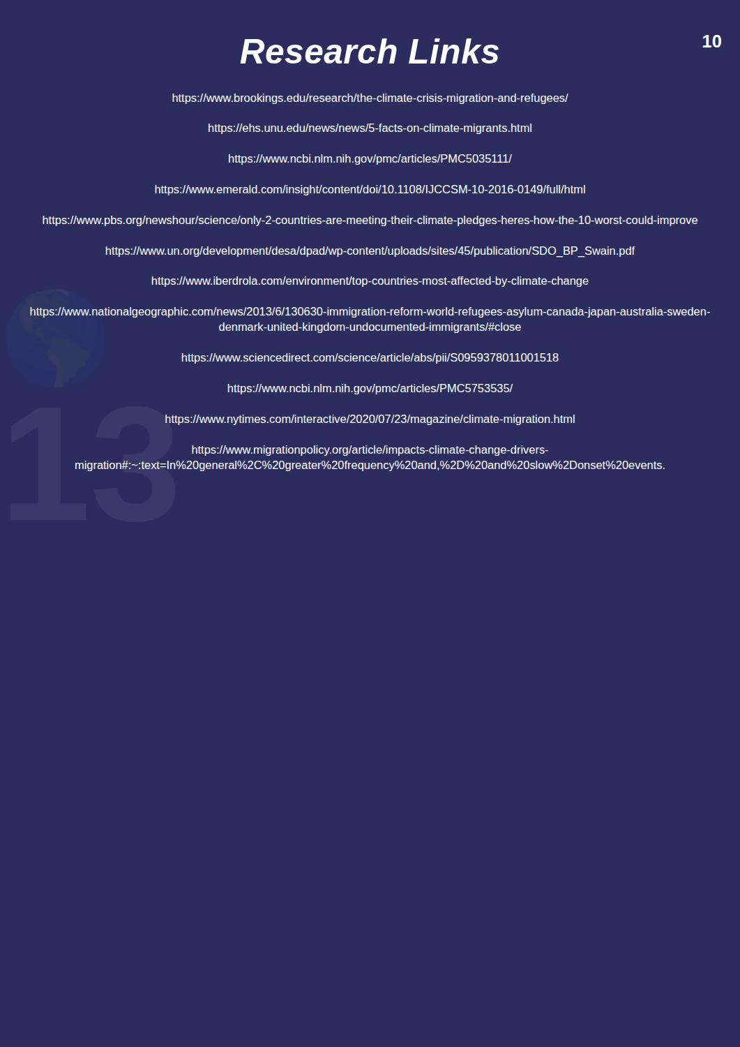🌎13
10
Research Links
https://www.brookings.edu/research/the-climate-crisis-migration-and-refugees/
https://ehs.unu.edu/news/news/5-facts-on-climate-migrants.html
https://www.ncbi.nlm.nih.gov/pmc/articles/PMC5035111/
https://www.emerald.com/insight/content/doi/10.1108/IJCCSM-10-2016-0149/full/html
https://www.pbs.org/newshour/science/only-2-countries-are-meeting-their-climate-pledges-heres-how-the-10-worst-could-improve
https://www.un.org/development/desa/dpad/wp-content/uploads/sites/45/publication/SDO_BP_Swain.pdf
https://www.iberdrola.com/environment/top-countries-most-affected-by-climate-change
https://www.nationalgeographic.com/news/2013/6/130630-immigration-reform-world-refugees-asylum-canada-japan-australia-sweden-denmark-united-kingdom-undocumented-immigrants/#close
https://www.sciencedirect.com/science/article/abs/pii/S0959378011001518
https://www.ncbi.nlm.nih.gov/pmc/articles/PMC5753535/
https://www.nytimes.com/interactive/2020/07/23/magazine/climate-migration.html
https://www.migrationpolicy.org/article/impacts-climate-change-drivers-migration#:~:text=In%20general%2C%20greater%20frequency%20and,%2D%20and%20slow%2Donset%20events.